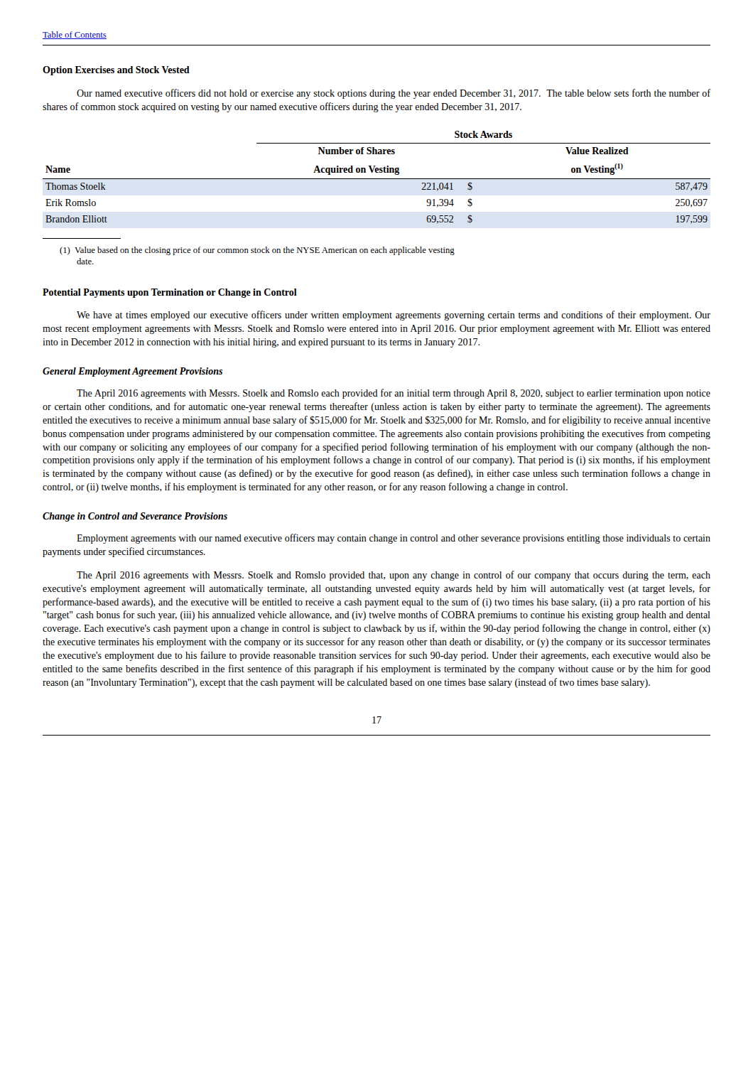Table of Contents
Option Exercises and Stock Vested
Our named executive officers did not hold or exercise any stock options during the year ended December 31, 2017. The table below sets forth the number of shares of common stock acquired on vesting by our named executive officers during the year ended December 31, 2017.
| | Stock Awards |
| | Number of Shares | | Value Realized |
| Name | Acquired on Vesting | | on Vesting (1) |
| Thomas Stoelk | 221,041 | $ | 587,479 |
| Erik Romslo | 91,394 | $ | 250,697 |
| Brandon Elliott | 69,552 | $ | 197,599 |
(1) Value based on the closing price of our common stock on the NYSE American on each applicable vestingdate.
Potential Payments upon Termination or Change in Control
We have at times employed our executive officers under written employment agreements governing certain terms and conditions of their employment. Our most recent employment agreements with Messrs. Stoelk and Romslo were entered into in April 2016. Our prior employment agreement with Mr. Elliott was entered into in December 2012 in connection with his initial hiring, and expired pursuant to its terms in January 2017.
General Employment Agreement Provisions
The April 2016 agreements with Messrs. Stoelk and Romslo each provided for an initial term through April 8, 2020, subject to earlier termination upon notice or certain other conditions, and for automatic one-year renewal terms thereafter (unless action is taken by either party to terminate the agreement). The agreements entitled the executives to receive a minimum annual base salary of $515,000 for Mr. Stoelk and $325,000 for Mr. Romslo, and for eligibility to receive annual incentive bonus compensation under programs administered by our compensation committee. The agreements also contain provisions prohibiting the executives from competing with our company or soliciting any employees of our company for a specified period following termination of his employment with our company (although the non-competition provisions only apply if the termination of his employment follows a change in control of our company). That period is (i) six months, if his employment is terminated by the company without cause (as defined) or by the executive for good reason (as defined), in either case unless such termination follows a change in control, or (ii) twelve months, if his employment is terminated for any other reason, or for any reason following a change in control.
Change in Control and Severance Provisions
Employment agreements with our named executive officers may contain change in control and other severance provisions entitling those individuals to certain payments under specified circumstances.
The April 2016 agreements with Messrs. Stoelk and Romslo provided that, upon any change in control of our company that occurs during the term, each executive's employment agreement will automatically terminate, all outstanding unvested equity awards held by him will automatically vest (at target levels, for performance-based awards), and the executive will be entitled to receive a cash payment equal to the sum of (i) two times his base salary, (ii) a pro rata portion of his "target" cash bonus for such year, (iii) his annualized vehicle allowance, and (iv) twelve months of COBRA premiums to continue his existing group health and dental coverage. Each executive's cash payment upon a change in control is subject to clawback by us if, within the 90-day period following the change in control, either (x) the executive terminates his employment with the company or its successor for any reason other than death or disability, or (y) the company or its successor terminates the executive's employment due to his failure to provide reasonable transition services for such 90-day period. Under their agreements, each executive would also be entitled to the same benefits described in the first sentence of this paragraph if his employment is terminated by the company without cause or by the him for good reason (an "Involuntary Termination"), except that the cash payment will be calculated based on one times base salary (instead of two times base salary).
17